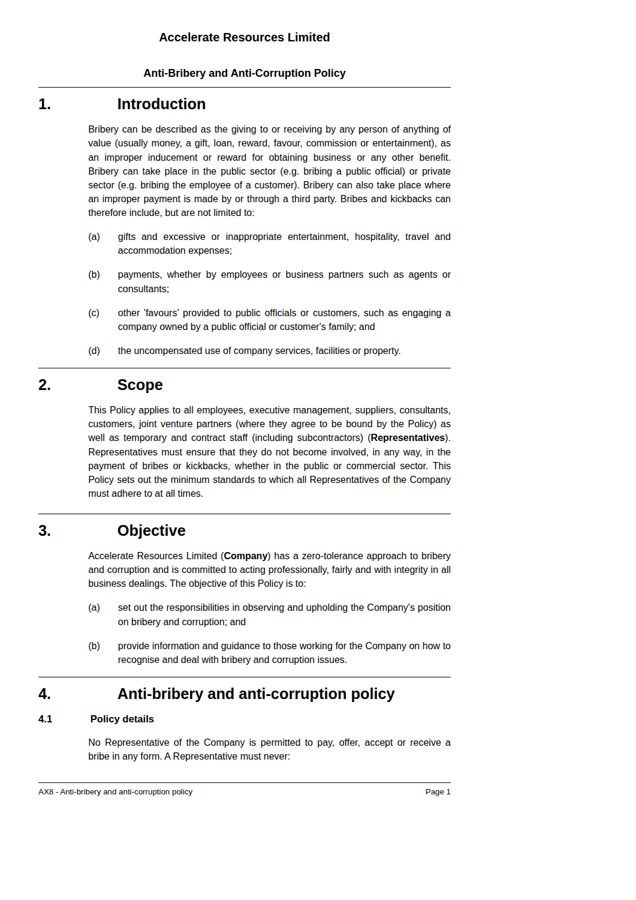Accelerate Resources Limited
Anti-Bribery and Anti-Corruption Policy
1. Introduction
Bribery can be described as the giving to or receiving by any person of anything of value (usually money, a gift, loan, reward, favour, commission or entertainment), as an improper inducement or reward for obtaining business or any other benefit. Bribery can take place in the public sector (e.g. bribing a public official) or private sector (e.g. bribing the employee of a customer). Bribery can also take place where an improper payment is made by or through a third party. Bribes and kickbacks can therefore include, but are not limited to:
(a) gifts and excessive or inappropriate entertainment, hospitality, travel and accommodation expenses;
(b) payments, whether by employees or business partners such as agents or consultants;
(c) other 'favours' provided to public officials or customers, such as engaging a company owned by a public official or customer's family; and
(d) the uncompensated use of company services, facilities or property.
2. Scope
This Policy applies to all employees, executive management, suppliers, consultants, customers, joint venture partners (where they agree to be bound by the Policy) as well as temporary and contract staff (including subcontractors) (Representatives). Representatives must ensure that they do not become involved, in any way, in the payment of bribes or kickbacks, whether in the public or commercial sector. This Policy sets out the minimum standards to which all Representatives of the Company must adhere to at all times.
3. Objective
Accelerate Resources Limited (Company) has a zero-tolerance approach to bribery and corruption and is committed to acting professionally, fairly and with integrity in all business dealings. The objective of this Policy is to:
(a) set out the responsibilities in observing and upholding the Company's position on bribery and corruption; and
(b) provide information and guidance to those working for the Company on how to recognise and deal with bribery and corruption issues.
4. Anti-bribery and anti-corruption policy
4.1 Policy details
No Representative of the Company is permitted to pay, offer, accept or receive a bribe in any form. A Representative must never:
AX8 - Anti-bribery and anti-corruption policy
Page 1